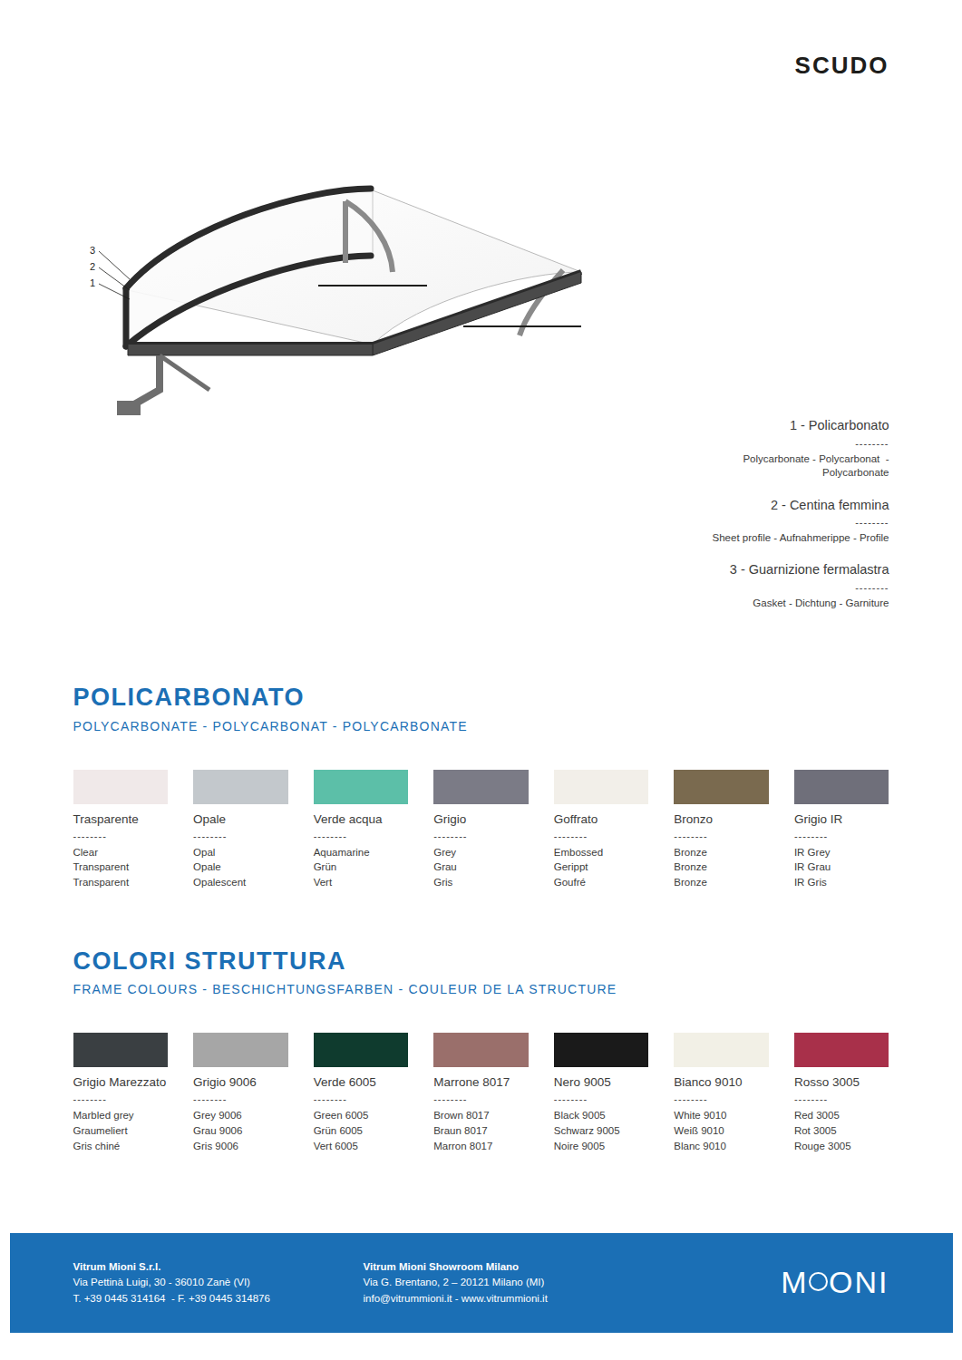SCUDO
3 2 1
1 - Policarbonato
--------
Polycarbonate - Polycarbonat - Polycarbonate
2 - Centina femmina
--------
Sheet profile - Aufnahmerippe - Profile
3 - Guarnizione fermalastra
--------
Gasket - Dichtung - Garniture
POLICARBONATO
POLYCARBONATE - POLYCARBONAT - POLYCARBONATE
Trasparente
--------
Clear
Transparent
Transparent
Opale
--------
Opal
Opale
Opalescent
Verde acqua
--------
Aquamarine
Grün
Vert
Grigio
--------
Grey
Grau
Gris
Goffrato
--------
Embossed
Gerippt
Goufré
Bronzo
--------
Bronze
Bronze
Bronze
Grigio IR
--------
IR Grey
IR Grau
IR Gris
COLORI STRUTTURA
FRAME COLOURS - BESCHICHTUNGSFARBEN - COULEUR DE LA STRUCTURE
Grigio Marezzato
--------
Marbled grey
Graumeliert
Gris chiné
Grigio 9006
--------
Grey 9006
Grau 9006
Gris 9006
Verde 6005
--------
Green 6005
Grün 6005
Vert 6005
Marrone 8017
--------
Brown 8017
Braun 8017
Marron 8017
Nero 9005
--------
Black 9005
Schwarz 9005
Noire 9005
Bianco 9010
--------
White 9010
Weiß 9010
Blanc 9010
Rosso 3005
--------
Red 3005
Rot 3005
Rouge 3005
Vitrum Mioni S.r.l.
Via Pettinà Luigi, 30 - 36010 Zanè (VI)
T. +39 0445 314164 - F. +39 0445 314876
Vitrum Mioni Showroom Milano
Via G. Brentano, 2 – 20121 Milano (MI)
info@vitrummioni.it - www.vitrummioni.it
M ONI